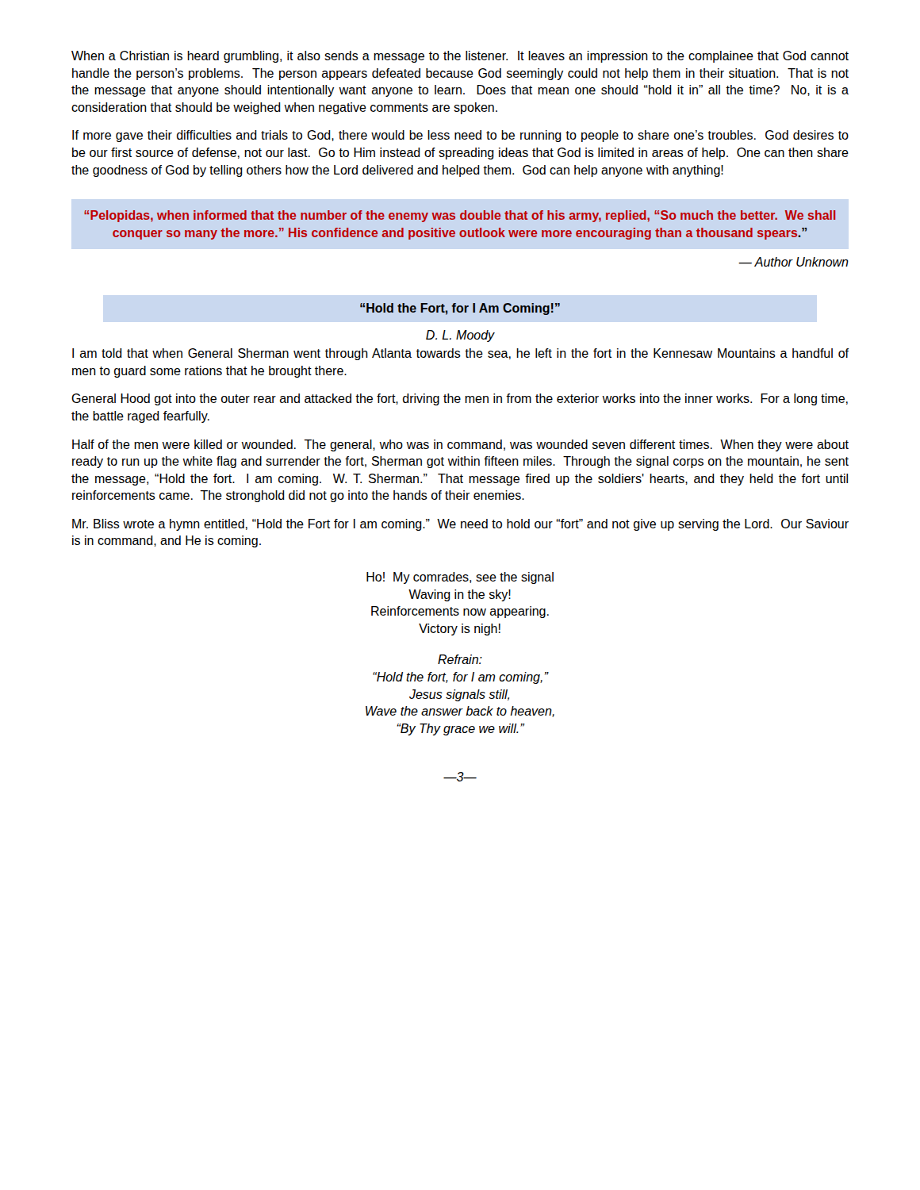When a Christian is heard grumbling, it also sends a message to the listener. It leaves an impression to the complainee that God cannot handle the person’s problems. The person appears defeated because God seemingly could not help them in their situation. That is not the message that anyone should intentionally want anyone to learn. Does that mean one should “hold it in” all the time? No, it is a consideration that should be weighed when negative comments are spoken.
If more gave their difficulties and trials to God, there would be less need to be running to people to share one’s troubles. God desires to be our first source of defense, not our last. Go to Him instead of spreading ideas that God is limited in areas of help. One can then share the goodness of God by telling others how the Lord delivered and helped them. God can help anyone with anything!
“Pelopidas, when informed that the number of the enemy was double that of his army, replied, “So much the better. We shall conquer so many the more.” His confidence and positive outlook were more encouraging than a thousand spears.”
— Author Unknown
“Hold the Fort, for I Am Coming!”
D. L. Moody
I am told that when General Sherman went through Atlanta towards the sea, he left in the fort in the Kennesaw Mountains a handful of men to guard some rations that he brought there.
General Hood got into the outer rear and attacked the fort, driving the men in from the exterior works into the inner works. For a long time, the battle raged fearfully.
Half of the men were killed or wounded. The general, who was in command, was wounded seven different times. When they were about ready to run up the white flag and surrender the fort, Sherman got within fifteen miles. Through the signal corps on the mountain, he sent the message, “Hold the fort. I am coming. W. T. Sherman.” That message fired up the soldiers' hearts, and they held the fort until reinforcements came. The stronghold did not go into the hands of their enemies.
Mr. Bliss wrote a hymn entitled, “Hold the Fort for I am coming.” We need to hold our “fort” and not give up serving the Lord. Our Saviour is in command, and He is coming.
Ho! My comrades, see the signal
Waving in the sky!
Reinforcements now appearing.
Victory is nigh!
Refrain:
“Hold the fort, for I am coming,”
Jesus signals still,
Wave the answer back to heaven,
“By Thy grace we will.”
—3—